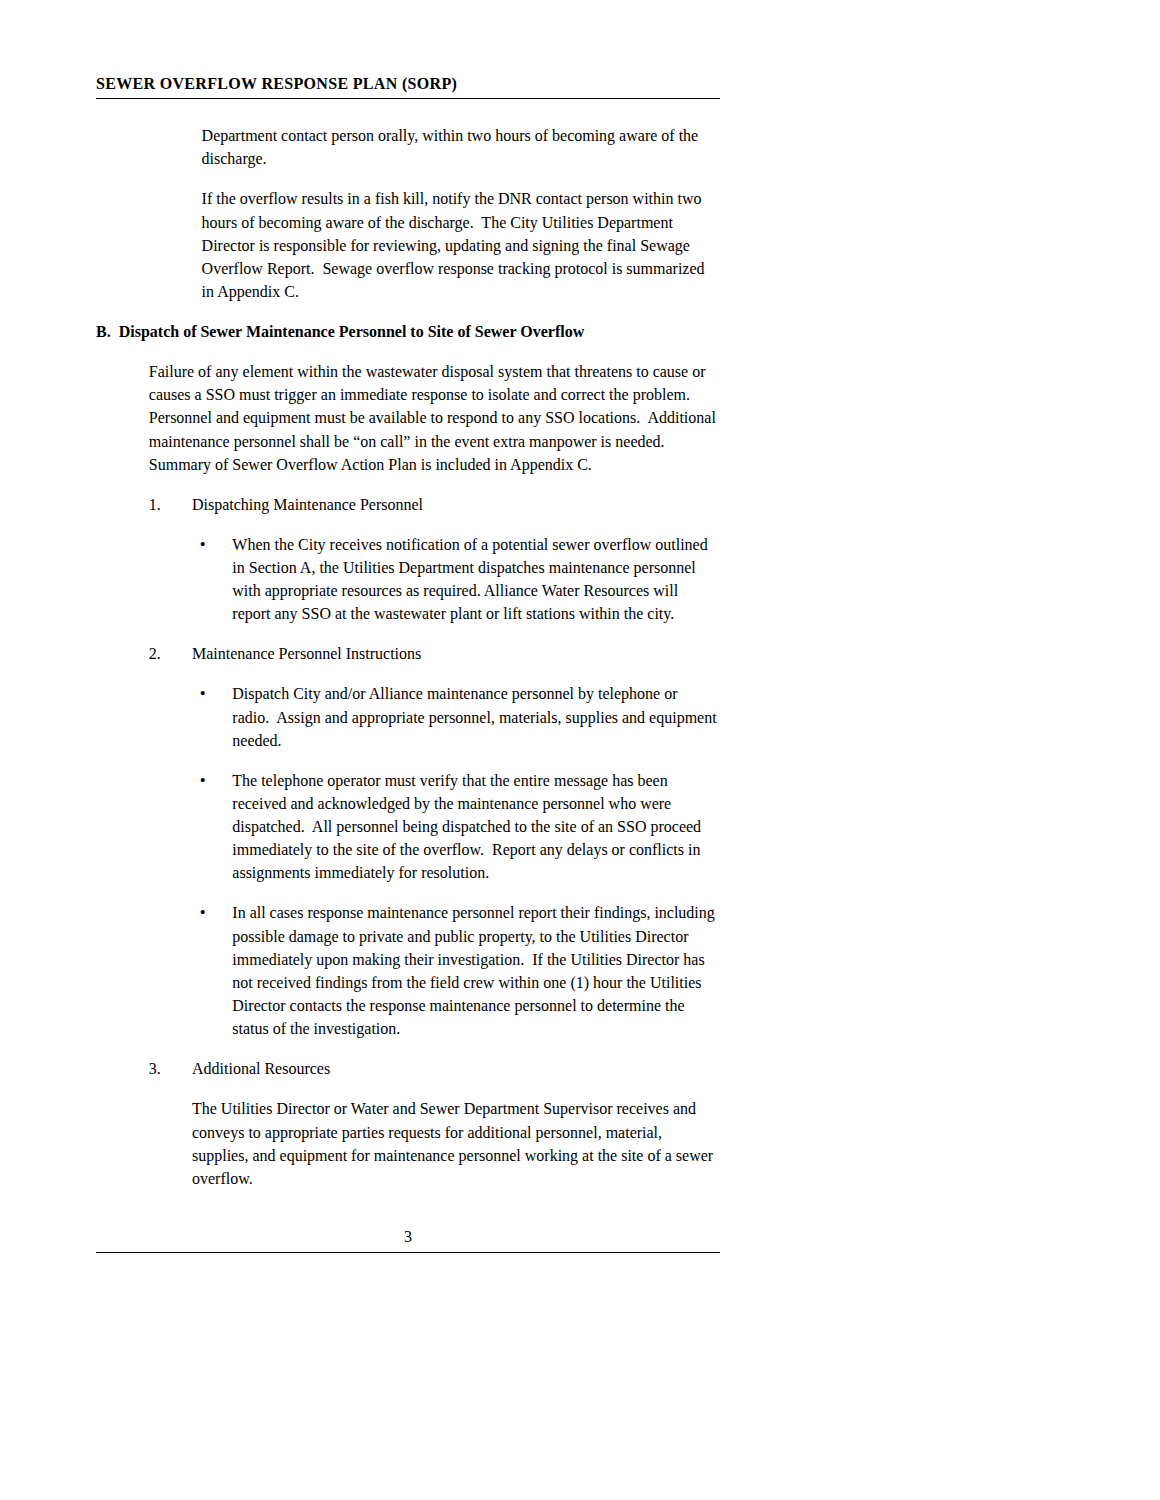SEWER OVERFLOW RESPONSE PLAN (SORP)
Department contact person orally, within two hours of becoming aware of the discharge.
If the overflow results in a fish kill, notify the DNR contact person within two hours of becoming aware of the discharge. The City Utilities Department Director is responsible for reviewing, updating and signing the final Sewage Overflow Report. Sewage overflow response tracking protocol is summarized in Appendix C.
B. Dispatch of Sewer Maintenance Personnel to Site of Sewer Overflow
Failure of any element within the wastewater disposal system that threatens to cause or causes a SSO must trigger an immediate response to isolate and correct the problem. Personnel and equipment must be available to respond to any SSO locations. Additional maintenance personnel shall be “on call” in the event extra manpower is needed. Summary of Sewer Overflow Action Plan is included in Appendix C.
1. Dispatching Maintenance Personnel
When the City receives notification of a potential sewer overflow outlined in Section A, the Utilities Department dispatches maintenance personnel with appropriate resources as required. Alliance Water Resources will report any SSO at the wastewater plant or lift stations within the city.
2. Maintenance Personnel Instructions
Dispatch City and/or Alliance maintenance personnel by telephone or radio. Assign and appropriate personnel, materials, supplies and equipment needed.
The telephone operator must verify that the entire message has been received and acknowledged by the maintenance personnel who were dispatched. All personnel being dispatched to the site of an SSO proceed immediately to the site of the overflow. Report any delays or conflicts in assignments immediately for resolution.
In all cases response maintenance personnel report their findings, including possible damage to private and public property, to the Utilities Director immediately upon making their investigation. If the Utilities Director has not received findings from the field crew within one (1) hour the Utilities Director contacts the response maintenance personnel to determine the status of the investigation.
3. Additional Resources
The Utilities Director or Water and Sewer Department Supervisor receives and conveys to appropriate parties requests for additional personnel, material, supplies, and equipment for maintenance personnel working at the site of a sewer overflow.
3